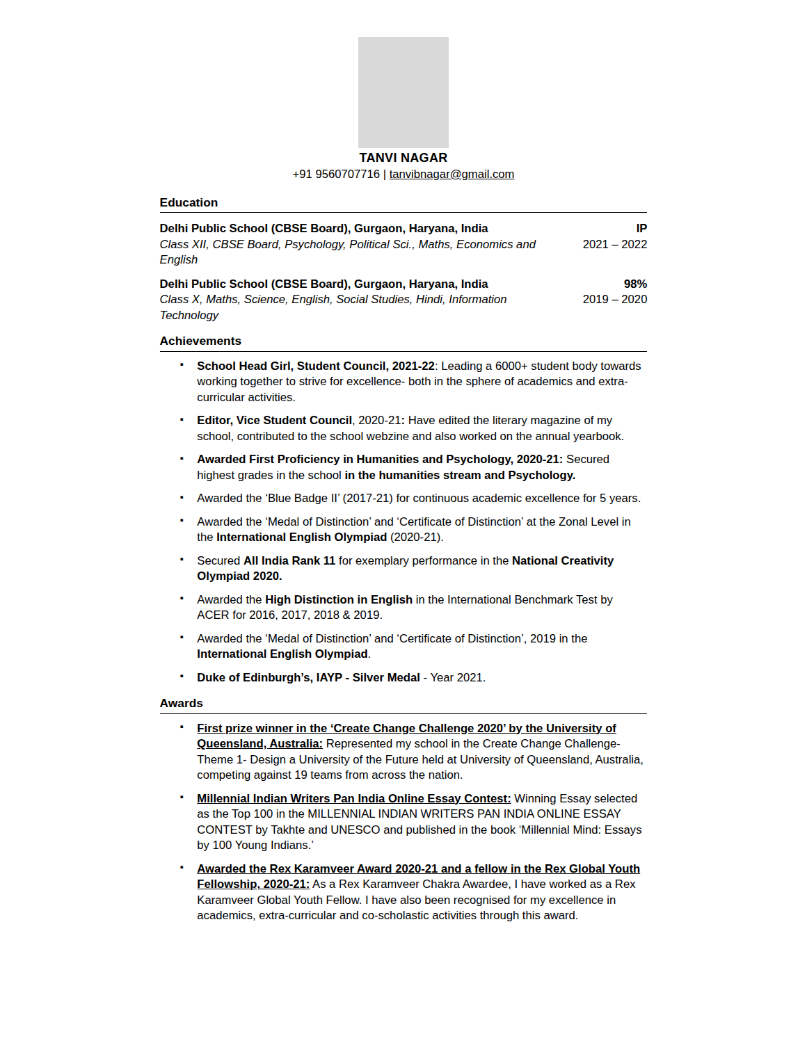TANVI NAGAR
+91 9560707716 | tanvibnagar@gmail.com
Education
Delhi Public School (CBSE Board), Gurgaon, Haryana, India
IP
Class XII, CBSE Board, Psychology, Political Sci., Maths, Economics and English
2021 – 2022
Delhi Public School (CBSE Board), Gurgaon, Haryana, India
98%
Class X, Maths, Science, English, Social Studies, Hindi, Information Technology
2019 – 2020
Achievements
School Head Girl, Student Council, 2021-22: Leading a 6000+ student body towards working together to strive for excellence- both in the sphere of academics and extra-curricular activities.
Editor, Vice Student Council, 2020-21: Have edited the literary magazine of my school, contributed to the school webzine and also worked on the annual yearbook.
Awarded First Proficiency in Humanities and Psychology, 2020-21: Secured highest grades in the school in the humanities stream and Psychology.
Awarded the ‘Blue Badge II’ (2017-21) for continuous academic excellence for 5 years.
Awarded the ‘Medal of Distinction’ and ‘Certificate of Distinction’ at the Zonal Level in the International English Olympiad (2020-21).
Secured All India Rank 11 for exemplary performance in the National Creativity Olympiad 2020.
Awarded the High Distinction in English in the International Benchmark Test by ACER for 2016, 2017, 2018 & 2019.
Awarded the ‘Medal of Distinction’ and ‘Certificate of Distinction’, 2019 in the International English Olympiad.
Duke of Edinburgh’s, IAYP - Silver Medal - Year 2021.
Awards
First prize winner in the ‘Create Change Challenge 2020’ by the University of Queensland, Australia: Represented my school in the Create Change Challenge-Theme 1- Design a University of the Future held at University of Queensland, Australia, competing against 19 teams from across the nation.
Millennial Indian Writers Pan India Online Essay Contest: Winning Essay selected as the Top 100 in the MILLENNIAL INDIAN WRITERS PAN INDIA ONLINE ESSAY CONTEST by Takhte and UNESCO and published in the book ‘Millennial Mind: Essays by 100 Young Indians.’
Awarded the Rex Karamveer Award 2020-21 and a fellow in the Rex Global Youth Fellowship, 2020-21: As a Rex Karamveer Chakra Awardee, I have worked as a Rex Karamveer Global Youth Fellow. I have also been recognised for my excellence in academics, extra-curricular and co-scholastic activities through this award.